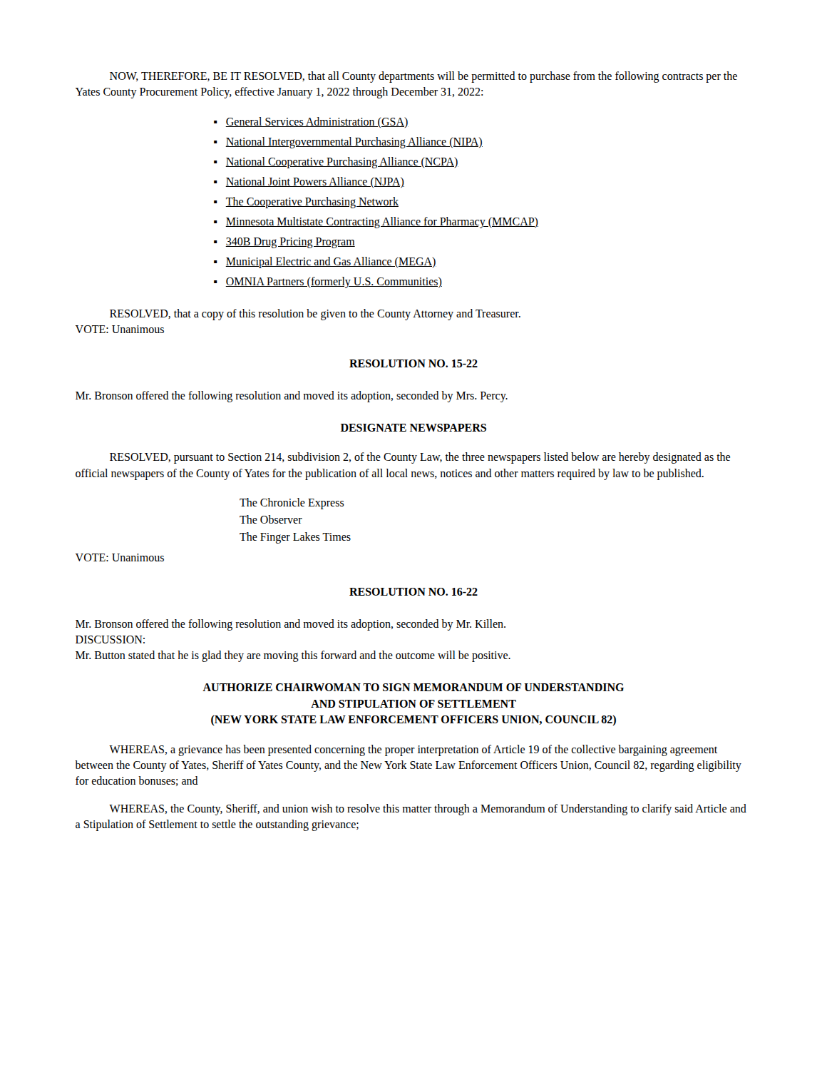NOW, THEREFORE, BE IT RESOLVED, that all County departments will be permitted to purchase from the following contracts per the Yates County Procurement Policy, effective January 1, 2022 through December 31, 2022:
General Services Administration (GSA)
National Intergovernmental Purchasing Alliance (NIPA)
National Cooperative Purchasing Alliance (NCPA)
National Joint Powers Alliance (NJPA)
The Cooperative Purchasing Network
Minnesota Multistate Contracting Alliance for Pharmacy (MMCAP)
340B Drug Pricing Program
Municipal Electric and Gas Alliance (MEGA)
OMNIA Partners (formerly U.S. Communities)
RESOLVED, that a copy of this resolution be given to the County Attorney and Treasurer.
VOTE: Unanimous
RESOLUTION NO. 15-22
Mr. Bronson offered the following resolution and moved its adoption, seconded by Mrs. Percy.
DESIGNATE NEWSPAPERS
RESOLVED, pursuant to Section 214, subdivision 2, of the County Law, the three newspapers listed below are hereby designated as the official newspapers of the County of Yates for the publication of all local news, notices and other matters required by law to be published.
The Chronicle Express
The Observer
The Finger Lakes Times
VOTE: Unanimous
RESOLUTION NO. 16-22
Mr. Bronson offered the following resolution and moved its adoption, seconded by Mr. Killen.
DISCUSSION:
Mr. Button stated that he is glad they are moving this forward and the outcome will be positive.
AUTHORIZE CHAIRWOMAN TO SIGN MEMORANDUM OF UNDERSTANDING
AND STIPULATION OF SETTLEMENT
(NEW YORK STATE LAW ENFORCEMENT OFFICERS UNION, COUNCIL 82)
WHEREAS, a grievance has been presented concerning the proper interpretation of Article 19 of the collective bargaining agreement between the County of Yates, Sheriff of Yates County, and the New York State Law Enforcement Officers Union, Council 82, regarding eligibility for education bonuses; and
WHEREAS, the County, Sheriff, and union wish to resolve this matter through a Memorandum of Understanding to clarify said Article and a Stipulation of Settlement to settle the outstanding grievance;